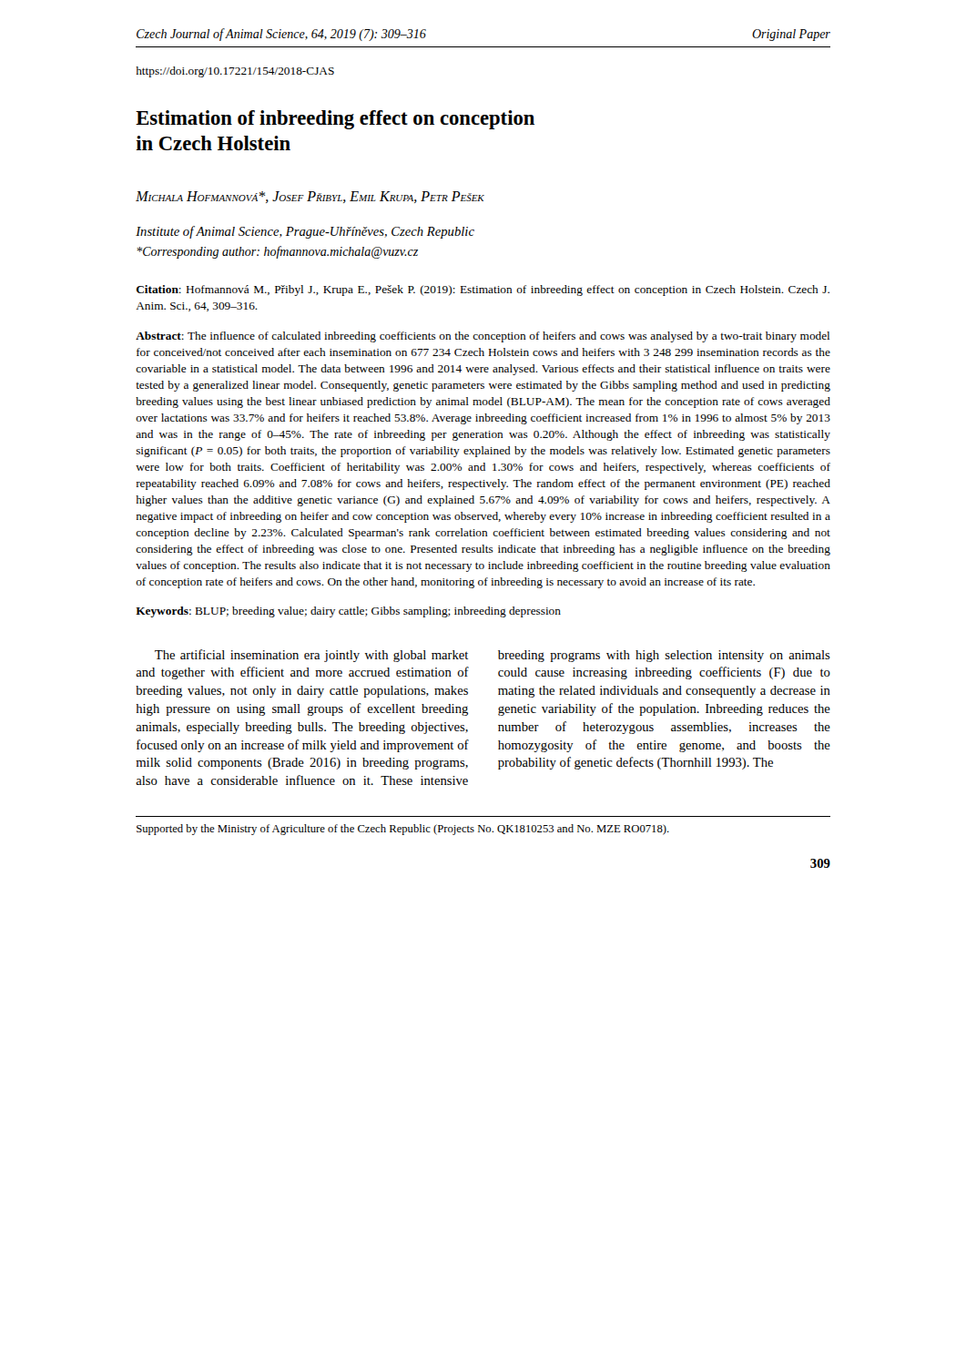Czech Journal of Animal Science, 64, 2019 (7): 309–316 Original Paper
https://doi.org/10.17221/154/2018-CJAS
Estimation of inbreeding effect on conception
in Czech Holstein
Michala Hofmannová*, Josef Přibyl, Emil Krupa, Petr Pešek
Institute of Animal Science, Prague-Uhříněves, Czech Republic
*Corresponding author: hofmannova.michala@vuzv.cz
Citation: Hofmannová M., Přibyl J., Krupa E., Pešek P. (2019): Estimation of inbreeding effect on conception in Czech Holstein. Czech J. Anim. Sci., 64, 309–316.
Abstract: The influence of calculated inbreeding coefficients on the conception of heifers and cows was analysed by a two-trait binary model for conceived/not conceived after each insemination on 677 234 Czech Holstein cows and heifers with 3 248 299 insemination records as the covariable in a statistical model. The data between 1996 and 2014 were analysed. Various effects and their statistical influence on traits were tested by a generalized linear model. Consequently, genetic parameters were estimated by the Gibbs sampling method and used in predicting breeding values using the best linear unbiased prediction by animal model (BLUP-AM). The mean for the conception rate of cows averaged over lactations was 33.7% and for heifers it reached 53.8%. Average inbreeding coefficient increased from 1% in 1996 to almost 5% by 2013 and was in the range of 0–45%. The rate of inbreeding per generation was 0.20%. Although the effect of inbreeding was statistically significant (P = 0.05) for both traits, the proportion of variability explained by the models was relatively low. Estimated genetic parameters were low for both traits. Coefficient of heritability was 2.00% and 1.30% for cows and heifers, respectively, whereas coefficients of repeatability reached 6.09% and 7.08% for cows and heifers, respectively. The random effect of the permanent environment (PE) reached higher values than the additive genetic variance (G) and explained 5.67% and 4.09% of variability for cows and heifers, respectively. A negative impact of inbreeding on heifer and cow conception was observed, whereby every 10% increase in inbreeding coefficient resulted in a conception decline by 2.23%. Calculated Spearman's rank correlation coefficient between estimated breeding values considering and not considering the effect of inbreeding was close to one. Presented results indicate that inbreeding has a negligible influence on the breeding values of conception. The results also indicate that it is not necessary to include inbreeding coefficient in the routine breeding value evaluation of conception rate of heifers and cows. On the other hand, monitoring of inbreeding is necessary to avoid an increase of its rate.
Keywords: BLUP; breeding value; dairy cattle; Gibbs sampling; inbreeding depression
The artificial insemination era jointly with global market and together with efficient and more accrued estimation of breeding values, not only in dairy cattle populations, makes high pressure on using small groups of excellent breeding animals, especially breeding bulls. The breeding objectives, focused only on an increase of milk yield and improvement of milk solid components (Brade 2016) in breeding programs, also have a considerable influence on it. These intensive breeding programs with high selection intensity on animals could cause increasing inbreeding coefficients (F) due to mating the related individuals and consequently a decrease in genetic variability of the population. Inbreeding reduces the number of heterozygous assemblies, increases the homozygosity of the entire genome, and boosts the probability of genetic defects (Thornhill 1993). The
Supported by the Ministry of Agriculture of the Czech Republic (Projects No. QK1810253 and No. MZE RO0718).
309